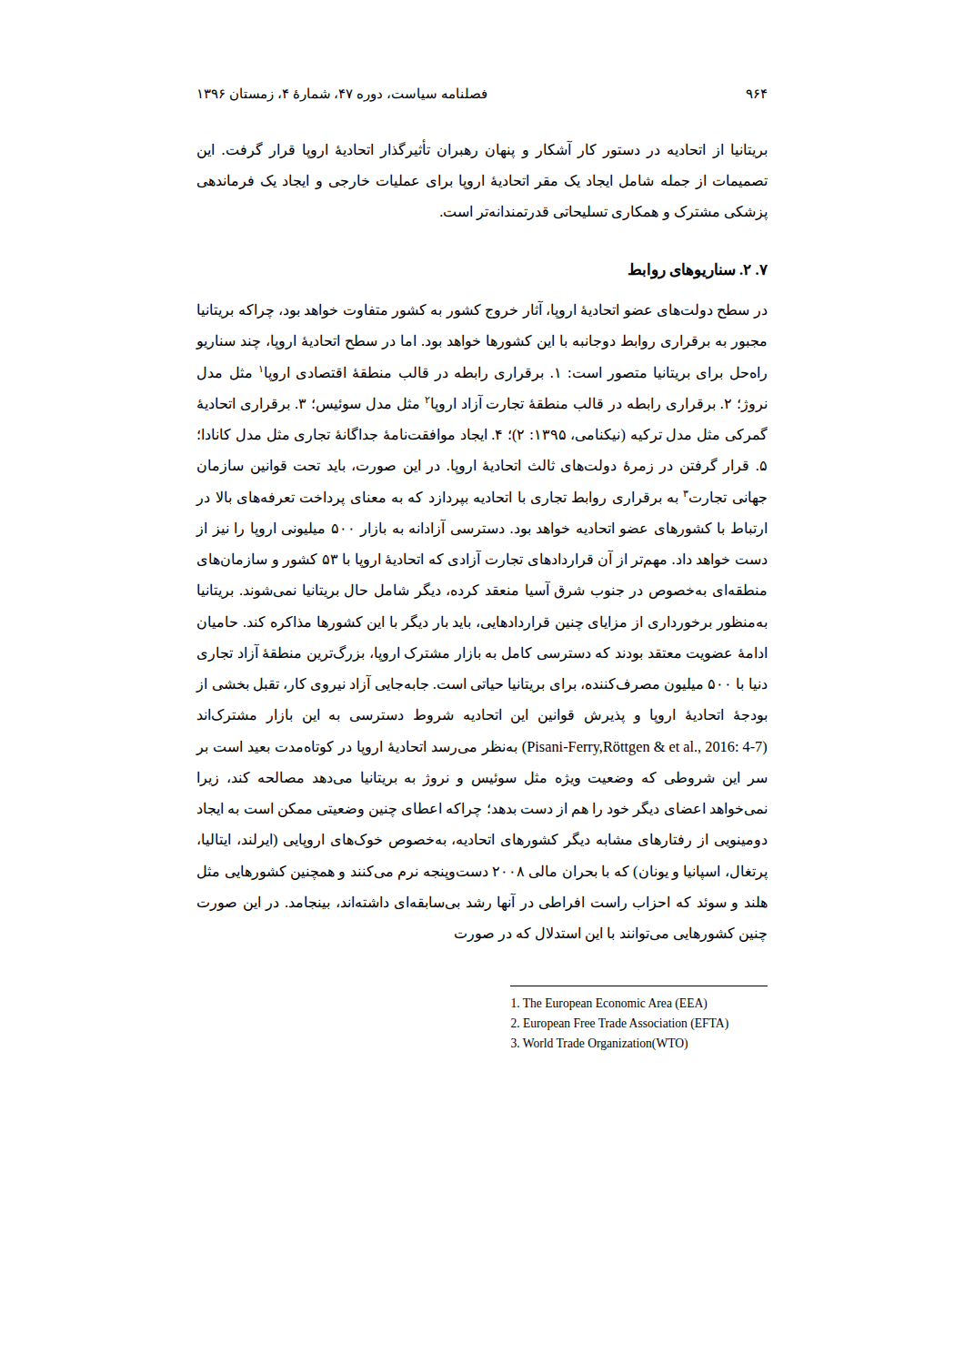۹۶۴ فصلنامه سیاست، دوره ۴۷، شمارهٔ ۴، زمستان ۱۳۹۶
بریتانیا از اتحادیه در دستور کار آشکار و پنهان رهبران تأثیرگذار اتحادیهٔ اروپا قرار گرفت. این تصمیمات از جمله شامل ایجاد یک مقر اتحادیهٔ اروپا برای عملیات خارجی و ایجاد یک فرماندهی پزشکی مشترک و همکاری تسلیحاتی قدرتمندانه‌تر است.
۷. ۲. سناریوهای روابط
در سطح دولت‌های عضو اتحادیهٔ اروپا، آثار خروج کشور به کشور متفاوت خواهد بود، چراکه بریتانیا مجبور به برقراری روابط دوجانبه با این کشورها خواهد بود. اما در سطح اتحادیهٔ اروپا، چند سناریو راه‌حل برای بریتانیا متصور است: ۱. برقراری رابطه در قالب منطقهٔ اقتصادی اروپا۱ مثل مدل نروژ؛ ۲. برقراری رابطه در قالب منطقهٔ تجارت آزاد اروپا۲ مثل مدل سوئیس؛ ۳. برقراری اتحادیهٔ گمرکی مثل مدل ترکیه (نیکنامی، ۱۳۹۵: ۲)؛ ۴. ایجاد موافقت‌نامهٔ جداگانهٔ تجاری مثل مدل کانادا؛ ۵. قرار گرفتن در زمرهٔ دولت‌های ثالث اتحادیهٔ اروپا. در این صورت، باید تحت قوانین سازمان جهانی تجارت۳ به برقراری روابط تجاری با اتحادیه بپردازد که به معنای پرداخت تعرفه‌های بالا در ارتباط با کشورهای عضو اتحادیه خواهد بود. دسترسی آزادانه به بازار ۵۰۰ میلیونی اروپا را نیز از دست خواهد داد. مهم‌تر از آن قراردادهای تجارت آزادی که اتحادیهٔ اروپا با ۵۳ کشور و سازمان‌های منطقه‌ای به‌خصوص در جنوب شرق آسیا منعقد کرده، دیگر شامل حال بریتانیا نمی‌شوند. بریتانیا به‌منظور برخورداری از مزایای چنین قراردادهایی، باید بار دیگر با این کشورها مذاکره کند. حامیان ادامهٔ عضویت معتقد بودند که دسترسی کامل به بازار مشترک اروپا، بزرگ‌ترین منطقهٔ آزاد تجاری دنیا با ۵۰۰ میلیون مصرف‌کننده، برای بریتانیا حیاتی است. جابه‌جایی آزاد نیروی کار، تقبل بخشی از بودجهٔ اتحادیهٔ اروپا و پذیرش قوانین این اتحادیه شروط دسترسی به این بازار مشترک‌اند (Pisani-Ferry,Röttgen & et al., 2016: 4-7) به‌نظر می‌رسد اتحادیهٔ اروپا در کوتاه‌مدت بعید است بر سر این شروطی که وضعیت ویژه مثل سوئیس و نروژ به بریتانیا می‌دهد مصالحه کند، زیرا نمی‌خواهد اعضای دیگر خود را هم از دست بدهد؛ چراکه اعطای چنین وضعیتی ممکن است به ایجاد دومینویی از رفتارهای مشابه دیگر کشورهای اتحادیه، به‌خصوص خوک‌های اروپایی (ایرلند، ایتالیا، پرتغال، اسپانیا و یونان) که با بحران مالی ۲۰۰۸ دست‌وپنجه نرم می‌کنند و همچنین کشورهایی مثل هلند و سوئد که احزاب راست افراطی در آنها رشد بی‌سابقه‌ای داشته‌اند، بینجامد. در این صورت چنین کشورهایی می‌توانند با این استدلال که در صورت
The European Economic Area (EEA)
European Free Trade Association (EFTA)
World Trade Organization(WTO)